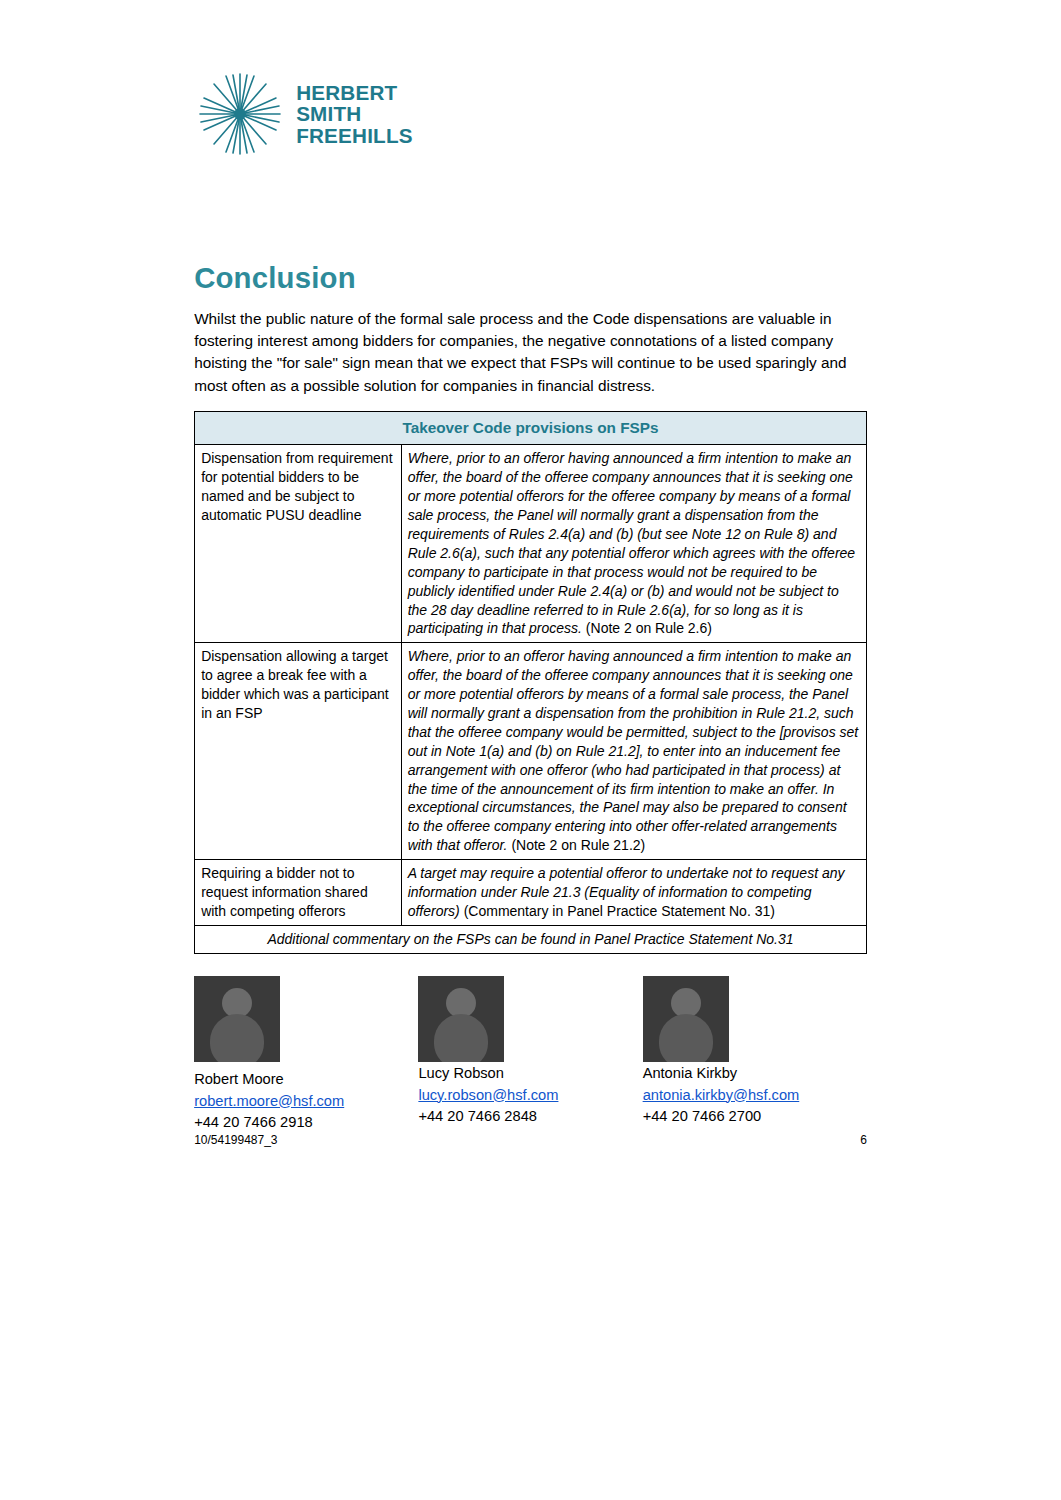Herbert
Smith
Freehills
Conclusion
Whilst the public nature of the formal sale process and the Code dispensations are valuable in fostering interest among bidders for companies, the negative connotations of a listed company hoisting the "for sale" sign mean that we expect that FSPs will continue to be used sparingly and most often as a possible solution for companies in financial distress.
Takeover Code provisions on FSPs
| Dispensation from requirement for potential bidders to be named and be subject to automatic PUSU deadline | Where, prior to an offeror having announced a firm intention to make an offer, the board of the offeree company announces that it is seeking one or more potential offerors for the offeree company by means of a formal sale process, the Panel will normally grant a dispensation from the requirements of Rules 2.4(a) and (b) (but see Note 12 on Rule 8) and Rule 2.6(a), such that any potential offeror which agrees with the offeree company to participate in that process would not be required to be publicly identified under Rule 2.4(a) or (b) and would not be subject to the 28 day deadline referred to in Rule 2.6(a), for so long as it is participating in that process. (Note 2 on Rule 2.6) |
| Dispensation allowing a target to agree a break fee with a bidder which was a participant in an FSP | Where, prior to an offeror having announced a firm intention to make an offer, the board of the offeree company announces that it is seeking one or more potential offerors by means of a formal sale process, the Panel will normally grant a dispensation from the prohibition in Rule 21.2, such that the offeree company would be permitted, subject to the [provisos set out in Note 1(a) and (b) on Rule 21.2], to enter into an inducement fee arrangement with one offeror (who had participated in that process) at the time of the announcement of its firm intention to make an offer. In exceptional circumstances, the Panel may also be prepared to consent to the offeree company entering into other offer-related arrangements with that offeror. (Note 2 on Rule 21.2) |
| Requiring a bidder not to request information shared with competing offerors | A target may require a potential offeror to undertake not to request any information under Rule 21.3 (Equality of information to competing offerors) (Commentary in Panel Practice Statement No. 31) |
| Additional commentary on the FSPs can be found in Panel Practice Statement No.31 |
Robert Moore
robert.moore@hsf.com
+44 20 7466 2918
Lucy Robson
lucy.robson@hsf.com
+44 20 7466 2848
Antonia Kirkby
antonia.kirkby@hsf.com
+44 20 7466 2700
10/54199487_3 6